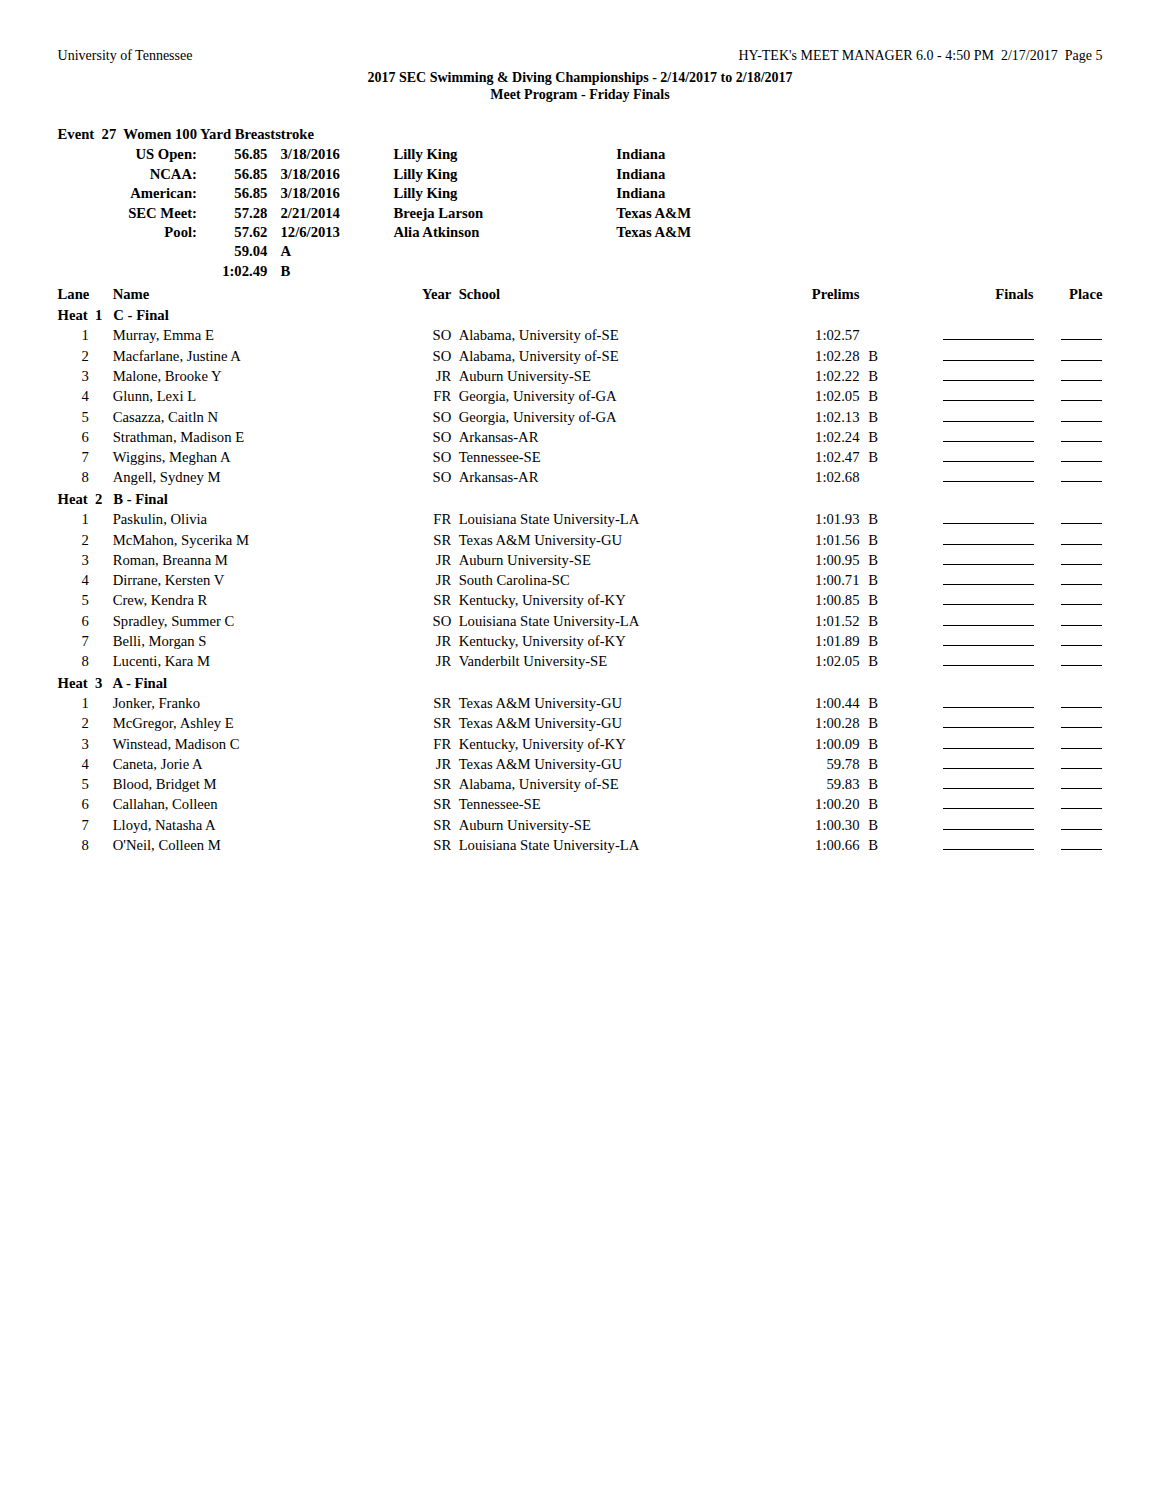University of Tennessee HY-TEK's MEET MANAGER 6.0 - 4:50 PM 2/17/2017 Page 5
2017 SEC Swimming & Diving Championships - 2/14/2017 to 2/18/2017
Meet Program - Friday Finals
Event 27 Women 100 Yard Breaststroke
| US Open: | 56.85 | 3/18/2016 | Lilly King | Indiana |
| NCAA: | 56.85 | 3/18/2016 | Lilly King | Indiana |
| American: | 56.85 | 3/18/2016 | Lilly King | Indiana |
| SEC Meet: | 57.28 | 2/21/2014 | Breeja Larson | Texas A&M |
| Pool: | 57.62 | 12/6/2013 | Alia Atkinson | Texas A&M |
| | 59.04 | A | | |
| | 1:02.49 | B | | |
| Lane | Name | Year | School | Prelims | | Finals | Place |
| Heat 1 C - Final |
| 1 | Murray, Emma E | SO | Alabama, University of-SE | 1:02.57 | | | |
| 2 | Macfarlane, Justine A | SO | Alabama, University of-SE | 1:02.28 | B | | |
| 3 | Malone, Brooke Y | JR | Auburn University-SE | 1:02.22 | B | | |
| 4 | Glunn, Lexi L | FR | Georgia, University of-GA | 1:02.05 | B | | |
| 5 | Casazza, Caitln N | SO | Georgia, University of-GA | 1:02.13 | B | | |
| 6 | Strathman, Madison E | SO | Arkansas-AR | 1:02.24 | B | | |
| 7 | Wiggins, Meghan A | SO | Tennessee-SE | 1:02.47 | B | | |
| 8 | Angell, Sydney M | SO | Arkansas-AR | 1:02.68 | | | |
| Heat 2 B - Final |
| 1 | Paskulin, Olivia | FR | Louisiana State University-LA | 1:01.93 | B | | |
| 2 | McMahon, Sycerika M | SR | Texas A&M University-GU | 1:01.56 | B | | |
| 3 | Roman, Breanna M | JR | Auburn University-SE | 1:00.95 | B | | |
| 4 | Dirrane, Kersten V | JR | South Carolina-SC | 1:00.71 | B | | |
| 5 | Crew, Kendra R | SR | Kentucky, University of-KY | 1:00.85 | B | | |
| 6 | Spradley, Summer C | SO | Louisiana State University-LA | 1:01.52 | B | | |
| 7 | Belli, Morgan S | JR | Kentucky, University of-KY | 1:01.89 | B | | |
| 8 | Lucenti, Kara M | JR | Vanderbilt University-SE | 1:02.05 | B | | |
| Heat 3 A - Final |
| 1 | Jonker, Franko | SR | Texas A&M University-GU | 1:00.44 | B | | |
| 2 | McGregor, Ashley E | SR | Texas A&M University-GU | 1:00.28 | B | | |
| 3 | Winstead, Madison C | FR | Kentucky, University of-KY | 1:00.09 | B | | |
| 4 | Caneta, Jorie A | JR | Texas A&M University-GU | 59.78 | B | | |
| 5 | Blood, Bridget M | SR | Alabama, University of-SE | 59.83 | B | | |
| 6 | Callahan, Colleen | SR | Tennessee-SE | 1:00.20 | B | | |
| 7 | Lloyd, Natasha A | SR | Auburn University-SE | 1:00.30 | B | | |
| 8 | O'Neil, Colleen M | SR | Louisiana State University-LA | 1:00.66 | B | | |